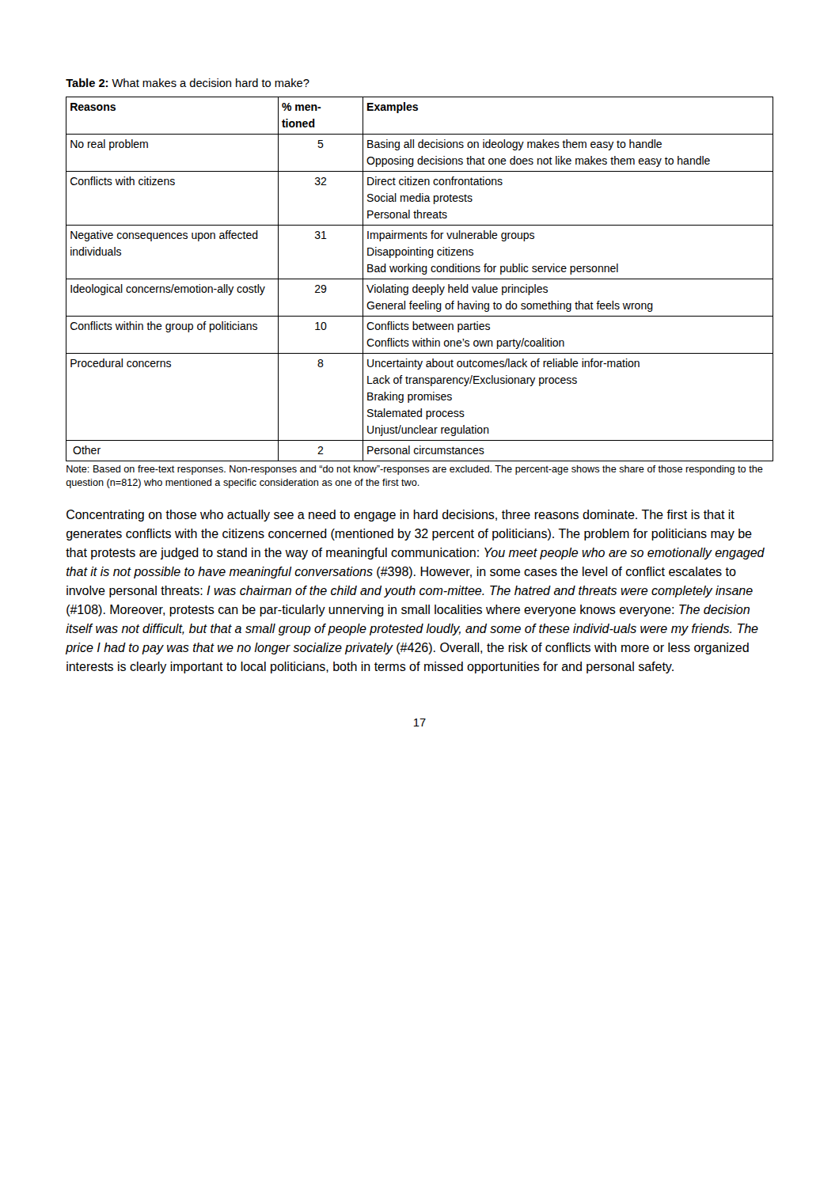Table 2: What makes a decision hard to make?
| Reasons | % men- tioned | Examples |
| --- | --- | --- |
| No real problem | 5 | Basing all decisions on ideology makes them easy to handle Opposing decisions that one does not like makes them easy to handle |
| Conflicts with citizens | 32 | Direct citizen confrontations Social media protests Personal threats |
| Negative consequences upon affected individuals | 31 | Impairments for vulnerable groups Disappointing citizens Bad working conditions for public service personnel |
| Ideological concerns/emotion-ally costly | 29 | Violating deeply held value principles General feeling of having to do something that feels wrong |
| Conflicts within the group of politicians | 10 | Conflicts between parties Conflicts within one’s own party/coalition |
| Procedural concerns | 8 | Uncertainty about outcomes/lack of reliable infor-mation Lack of transparency/Exclusionary process Braking promises Stalemated process Unjust/unclear regulation |
| Other | 2 | Personal circumstances |
Note: Based on free-text responses. Non-responses and “do not know”-responses are excluded. The percent-age shows the share of those responding to the question (n=812) who mentioned a specific consideration as one of the first two.
Concentrating on those who actually see a need to engage in hard decisions, three reasons dominate. The first is that it generates conflicts with the citizens concerned (mentioned by 32 percent of politicians). The problem for politicians may be that protests are judged to stand in the way of meaningful communication: You meet people who are so emotionally engaged that it is not possible to have meaningful conversations (#398). However, in some cases the level of conflict escalates to involve personal threats: I was chairman of the child and youth com-mittee. The hatred and threats were completely insane (#108). Moreover, protests can be par-ticularly unnerving in small localities where everyone knows everyone: The decision itself was not difficult, but that a small group of people protested loudly, and some of these individ-uals were my friends. The price I had to pay was that we no longer socialize privately (#426). Overall, the risk of conflicts with more or less organized interests is clearly important to local politicians, both in terms of missed opportunities for and personal safety.
17